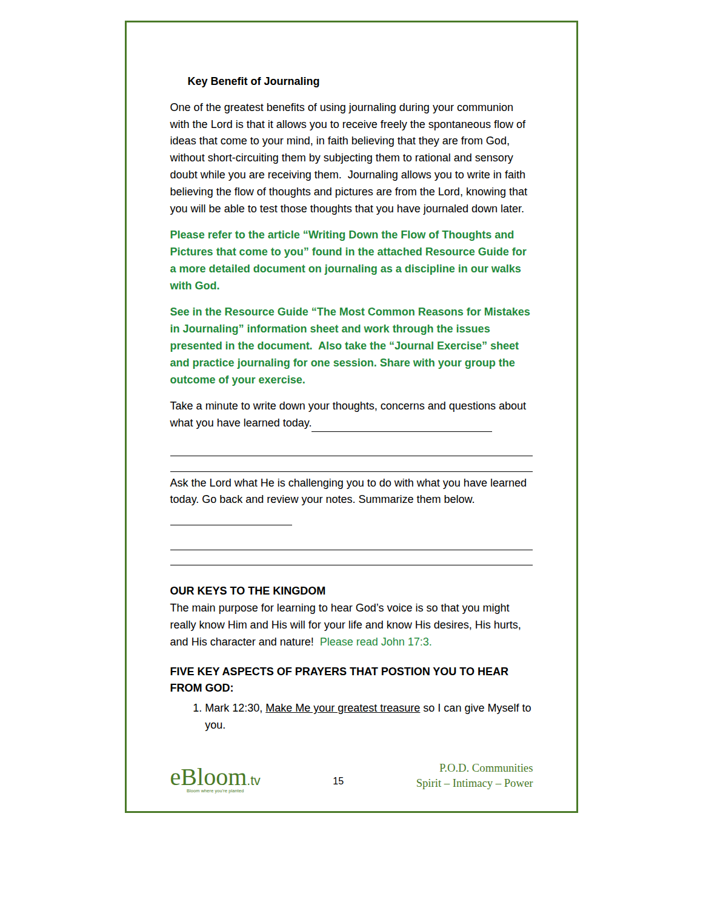Key Benefit of Journaling
One of the greatest benefits of using journaling during your communion with the Lord is that it allows you to receive freely the spontaneous flow of ideas that come to your mind, in faith believing that they are from God, without short-circuiting them by subjecting them to rational and sensory doubt while you are receiving them. Journaling allows you to write in faith believing the flow of thoughts and pictures are from the Lord, knowing that you will be able to test those thoughts that you have journaled down later.
Please refer to the article “Writing Down the Flow of Thoughts and Pictures that come to you” found in the attached Resource Guide for a more detailed document on journaling as a discipline in our walks with God.
See in the Resource Guide “The Most Common Reasons for Mistakes in Journaling” information sheet and work through the issues presented in the document. Also take the “Journal Exercise” sheet and practice journaling for one session. Share with your group the outcome of your exercise.
Take a minute to write down your thoughts, concerns and questions about what you have learned today.
Ask the Lord what He is challenging you to do with what you have learned today. Go back and review your notes. Summarize them below.
OUR KEYS TO THE KINGDOM
The main purpose for learning to hear God’s voice is so that you might really know Him and His will for your life and know His desires, His hurts, and His character and nature! Please read John 17:3.
FIVE KEY ASPECTS OF PRAYERS THAT POSTION YOU TO HEAR FROM GOD:
Mark 12:30, Make Me your greatest treasure so I can give Myself to you.
eBloom.tv
Bloom where you're planted
15
P.O.D. Communities
Spirit – Intimacy – Power